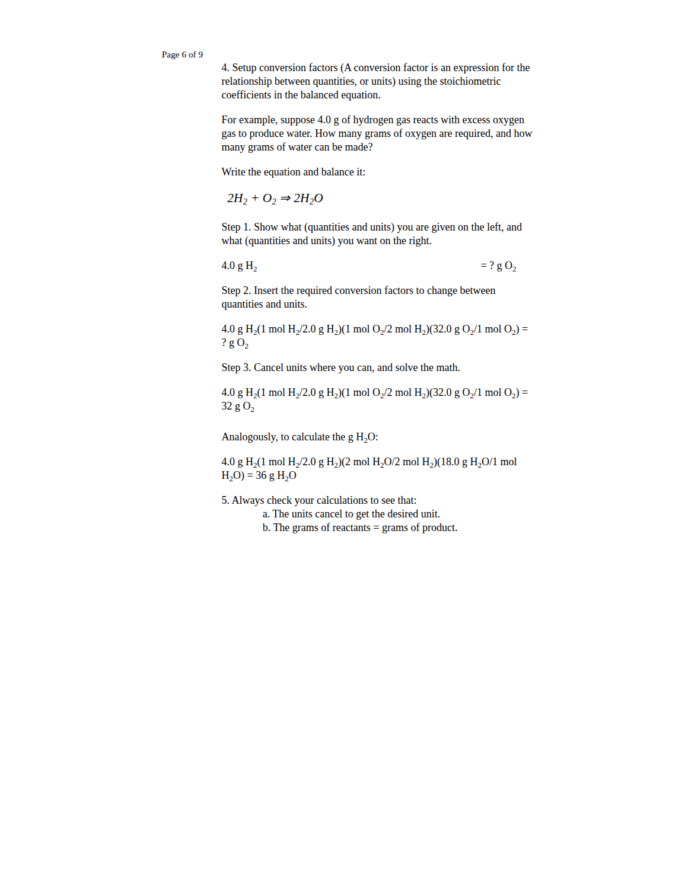Page 6 of 9
4. Setup conversion factors (A conversion factor is an expression for the relationship between quantities, or units) using the stoichiometric coefficients in the balanced equation.
For example, suppose 4.0 g of hydrogen gas reacts with excess oxygen gas to produce water. How many grams of oxygen are required, and how many grams of water can be made?
Write the equation and balance it:
2H2 + O2 ⇒ 2H2 O
Step 1. Show what (quantities and units) you are given on the left, and what (quantities and units) you want on the right.
4.0 g H2
= ? g O2
Step 2. Insert the required conversion factors to change between quantities and units.
4.0 g H2(1 mol H2/2.0 g H2)(1 mol O2/2 mol H2)(32.0 g O2/1 mol O2) = ? g O2
Step 3. Cancel units where you can, and solve the math.
4.0 g H2(1 mol H2/2.0 g H2)(1 mol O2/2 mol H2)(32.0 g O2/1 mol O2) = 32 g O2
Analogously, to calculate the g H2O:
4.0 g H2(1 mol H2/2.0 g H2)(2 mol H2O/2 mol H2)(18.0 g H2O/1 mol H2O) = 36 g H2O
5. Always check your calculations to see that:
a. The units cancel to get the desired unit.
b. The grams of reactants = grams of product.